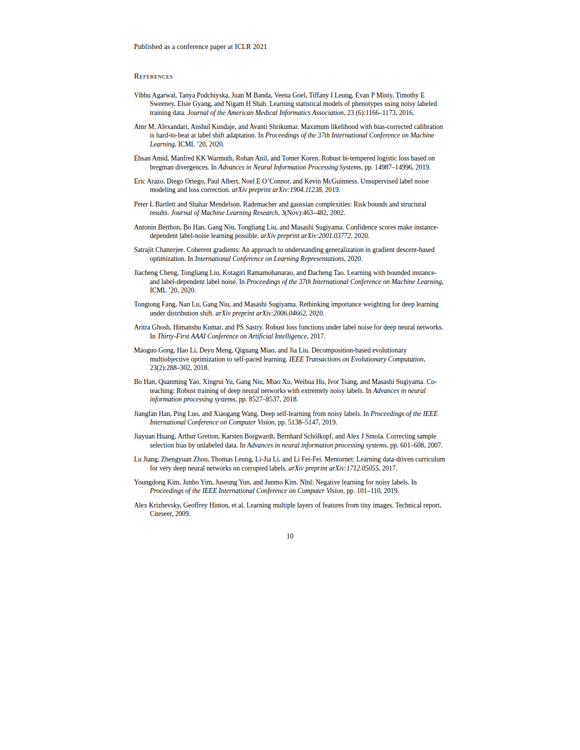Published as a conference paper at ICLR 2021
References
Vibhu Agarwal, Tanya Podchiyska, Juan M Banda, Veena Goel, Tiffany I Leung, Evan P Minty, Timothy E Sweeney, Elsie Gyang, and Nigam H Shah. Learning statistical models of phenotypes using noisy labeled training data. Journal of the American Medical Informatics Association, 23 (6):1166–1173, 2016.
Amr M. Alexandari, Anshul Kundaje, and Avanti Shrikumar. Maximum likelihood with bias-corrected calibration is hard-to-beat at label shift adaptation. In Proceedings of the 37th International Conference on Machine Learning, ICML ’20, 2020.
Ehsan Amid, Manfred KK Warmuth, Rohan Anil, and Tomer Koren. Robust bi-tempered logistic loss based on bregman divergences. In Advances in Neural Information Processing Systems, pp. 14987–14996, 2019.
Eric Arazo, Diego Ortego, Paul Albert, Noel E O’Connor, and Kevin McGuinness. Unsupervised label noise modeling and loss correction. arXiv preprint arXiv:1904.11238, 2019.
Peter L Bartlett and Shahar Mendelson. Rademacher and gaussian complexities: Risk bounds and structural results. Journal of Machine Learning Research, 3(Nov):463–482, 2002.
Antonin Berthon, Bo Han, Gang Niu, Tongliang Liu, and Masashi Sugiyama. Confidence scores make instance-dependent label-noise learning possible. arXiv preprint arXiv:2001.03772, 2020.
Satrajit Chatterjee. Coherent gradients: An approach to understanding generalization in gradient descent-based optimization. In International Conference on Learning Representations, 2020.
Jiacheng Cheng, Tongliang Liu, Kotagiri Ramamohanarao, and Dacheng Tao. Learning with bounded instance-and label-dependent label noise. In Proceedings of the 37th International Conference on Machine Learning, ICML ’20, 2020.
Tongtong Fang, Nan Lu, Gang Niu, and Masashi Sugiyama. Rethinking importance weighting for deep learning under distribution shift. arXiv preprint arXiv:2006.04662, 2020.
Aritra Ghosh, Himanshu Kumar, and PS Sastry. Robust loss functions under label noise for deep neural networks. In Thirty-First AAAI Conference on Artificial Intelligence, 2017.
Maoguo Gong, Hao Li, Deyu Meng, Qiguang Miao, and Jia Liu. Decomposition-based evolutionary multiobjective optimization to self-paced learning. IEEE Transactions on Evolutionary Computation, 23(2):288–302, 2018.
Bo Han, Quanming Yao, Xingrui Yu, Gang Niu, Miao Xu, Weihua Hu, Ivor Tsang, and Masashi Sugiyama. Co-teaching: Robust training of deep neural networks with extremely noisy labels. In Advances in neural information processing systems, pp. 8527–8537, 2018.
Jiangfan Han, Ping Luo, and Xiaogang Wang. Deep self-learning from noisy labels. In Proceedings of the IEEE International Conference on Computer Vision, pp. 5138–5147, 2019.
Jiayuan Huang, Arthur Gretton, Karsten Borgwardt, Bernhard Schölkopf, and Alex J Smola. Correcting sample selection bias by unlabeled data. In Advances in neural information processing systems, pp. 601–608, 2007.
Lu Jiang, Zhengyuan Zhou, Thomas Leung, Li-Jia Li, and Li Fei-Fei. Mentornet: Learning data-driven curriculum for very deep neural networks on corrupted labels. arXiv preprint arXiv:1712.05055, 2017.
Youngdong Kim, Junho Yim, Juseung Yun, and Junmo Kim. Nlnl: Negative learning for noisy labels. In Proceedings of the IEEE International Conference on Computer Vision, pp. 101–110, 2019.
Alex Krizhevsky, Geoffrey Hinton, et al. Learning multiple layers of features from tiny images. Technical report, Citeseer, 2009.
10